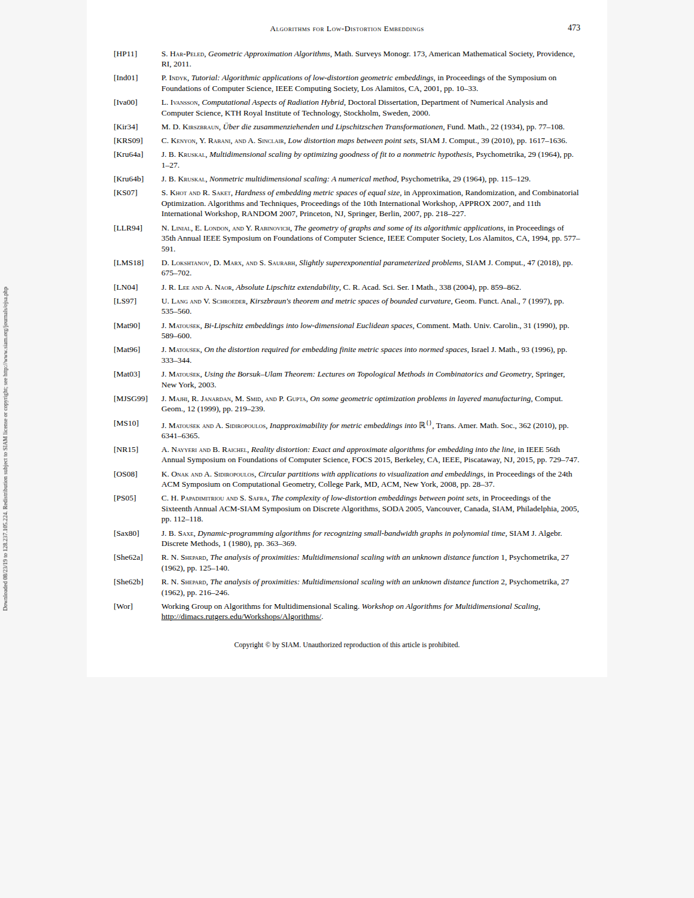Downloaded 08/23/19 to 128.237.105.224. Redistribution subject to SIAM license or copyright; see http://www.siam.org/journals/ojsa.php
Algorithms for Low-Distortion Embeddings 473
[HP11]
S. Har-Peled, Geometric Approximation Algorithms, Math. Surveys Monogr. 173, American Mathematical Society, Providence, RI, 2011.
[Ind01]
P. Indyk, Tutorial: Algorithmic applications of low-distortion geometric embeddings, in Proceedings of the Symposium on Foundations of Computer Science, IEEE Computing Society, Los Alamitos, CA, 2001, pp. 10–33.
[Iva00]
L. Ivansson, Computational Aspects of Radiation Hybrid, Doctoral Dissertation, Department of Numerical Analysis and Computer Science, KTH Royal Institute of Technology, Stockholm, Sweden, 2000.
[Kir34]
M. D. Kirszbraun, Über die zusammenziehenden und Lipschitzschen Transformationen, Fund. Math., 22 (1934), pp. 77–108.
[KRS09]
C. Kenyon, Y. Rabani, and A. Sinclair, Low distortion maps between point sets, SIAM J. Comput., 39 (2010), pp. 1617–1636.
[Kru64a]
J. B. Kruskal, Multidimensional scaling by optimizing goodness of fit to a nonmetric hypothesis, Psychometrika, 29 (1964), pp. 1–27.
[Kru64b]
J. B. Kruskal, Nonmetric multidimensional scaling: A numerical method, Psychometrika, 29 (1964), pp. 115–129.
[KS07]
S. Khot and R. Saket, Hardness of embedding metric spaces of equal size, in Approximation, Randomization, and Combinatorial Optimization. Algorithms and Techniques, Proceedings of the 10th International Workshop, APPROX 2007, and 11th International Workshop, RANDOM 2007, Princeton, NJ, Springer, Berlin, 2007, pp. 218–227.
[LLR94]
N. Linial, E. London, and Y. Rabinovich, The geometry of graphs and some of its algorithmic applications, in Proceedings of 35th Annual IEEE Symposium on Foundations of Computer Science, IEEE Computer Society, Los Alamitos, CA, 1994, pp. 577–591.
[LMS18]
D. Lokshtanov, D. Marx, and S. Saurabh, Slightly superexponential parameterized problems, SIAM J. Comput., 47 (2018), pp. 675–702.
[LN04]
J. R. Lee and A. Naor, Absolute Lipschitz extendability, C. R. Acad. Sci. Ser. I Math., 338 (2004), pp. 859–862.
[LS97]
U. Lang and V. Schroeder, Kirszbraun's theorem and metric spaces of bounded curvature, Geom. Funct. Anal., 7 (1997), pp. 535–560.
[Mat90]
J. Matoušek, Bi-Lipschitz embeddings into low-dimensional Euclidean spaces, Comment. Math. Univ. Carolin., 31 (1990), pp. 589–600.
[Mat96]
J. Matoušek, On the distortion required for embedding finite metric spaces into normed spaces, Israel J. Math., 93 (1996), pp. 333–344.
[Mat03]
J. Matoušek, Using the Borsuk–Ulam Theorem: Lectures on Topological Methods in Combinatorics and Geometry, Springer, New York, 2003.
[MJSG99]
J. Majhi, R. Janardan, M. Smid, and P. Gupta, On some geometric optimization problems in layered manufacturing, Comput. Geom., 12 (1999), pp. 219–239.
[MS10]
J. Matoušek and A. Sidiropoulos, Inapproximability for metric embeddings into ℝ{}, Trans. Amer. Math. Soc., 362 (2010), pp. 6341–6365.
[NR15]
A. Nayyeri and B. Raichel, Reality distortion: Exact and approximate algorithms for embedding into the line, in IEEE 56th Annual Symposium on Foundations of Computer Science, FOCS 2015, Berkeley, CA, IEEE, Piscataway, NJ, 2015, pp. 729–747.
[OS08]
K. Onak and A. Sidiropoulos, Circular partitions with applications to visualization and embeddings, in Proceedings of the 24th ACM Symposium on Computational Geometry, College Park, MD, ACM, New York, 2008, pp. 28–37.
[PS05]
C. H. Papadimitriou and S. Safra, The complexity of low-distortion embeddings between point sets, in Proceedings of the Sixteenth Annual ACM-SIAM Symposium on Discrete Algorithms, SODA 2005, Vancouver, Canada, SIAM, Philadelphia, 2005, pp. 112–118.
[Sax80]
J. B. Saxe, Dynamic-programming algorithms for recognizing small-bandwidth graphs in polynomial time, SIAM J. Algebr. Discrete Methods, 1 (1980), pp. 363–369.
[She62a]
R. N. Shepard, The analysis of proximities: Multidimensional scaling with an unknown distance function 1, Psychometrika, 27 (1962), pp. 125–140.
[She62b]
R. N. Shepard, The analysis of proximities: Multidimensional scaling with an unknown distance function 2, Psychometrika, 27 (1962), pp. 216–246.
[Wor]
Working Group on Algorithms for Multidimensional Scaling. Workshop on Algorithms for Multidimensional Scaling, http://dimacs.rutgers.edu/Workshops/Algorithms/.
Copyright © by SIAM. Unauthorized reproduction of this article is prohibited.